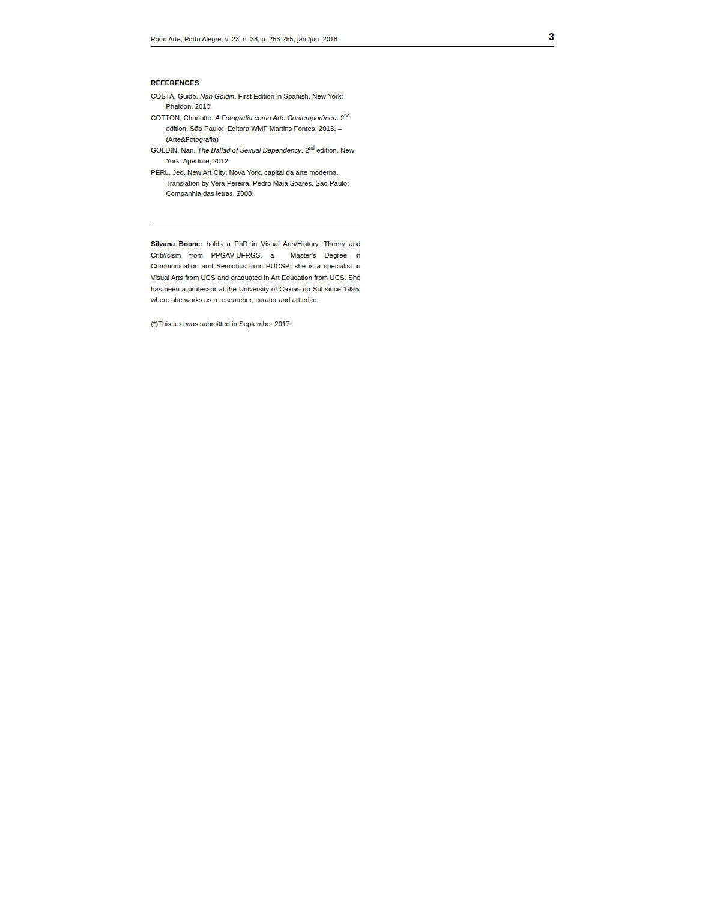Porto Arte, Porto Alegre, v. 23, n. 38, p. 253-255, jan./jun. 2018.
3
REFERENCES
COSTA, Guido. Nan Goldin. First Edition in Spanish. New York: Phaidon, 2010.
COTTON, Charlotte. A Fotografia como Arte Contemporânea. 2nd edition. São Paulo: Editora WMF Martins Fontes, 2013. – (Arte&Fotografia)
GOLDIN, Nan. The Ballad of Sexual Dependency. 2nd edition. New York: Aperture, 2012.
PERL, Jed. New Art City: Nova York, capital da arte moderna. Translation by Vera Pereira, Pedro Maia Soares. São Paulo: Companhia das letras, 2008.
Silvana Boone: holds a PhD in Visual Arts/History, Theory and Criti//cism from PPGAV-UFRGS, a Master's Degree in Communication and Semiotics from PUCSP; she is a specialist in Visual Arts from UCS and graduated in Art Education from UCS. She has been a professor at the University of Caxias do Sul since 1995, where she works as a researcher, curator and art critic.
(*)This text was submitted in September 2017.